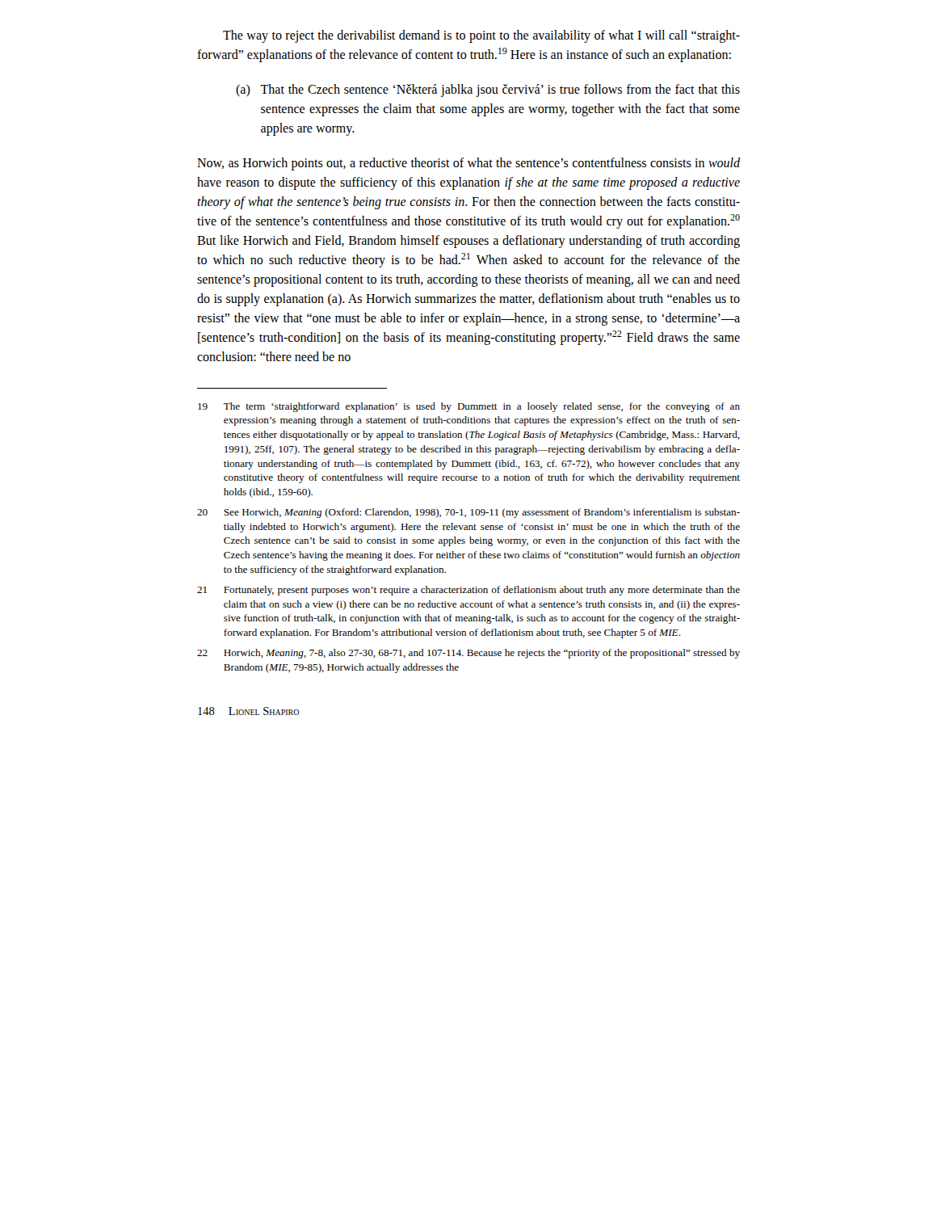The way to reject the derivabilist demand is to point to the availability of what I will call “straightforward” explanations of the relevance of content to truth.19 Here is an instance of such an explanation:
(a) That the Czech sentence ‘Některá jablka jsou červivá’ is true follows from the fact that this sentence expresses the claim that some apples are wormy, together with the fact that some apples are wormy.
Now, as Horwich points out, a reductive theorist of what the sentence’s contentfulness consists in would have reason to dispute the sufficiency of this explanation if she at the same time proposed a reductive theory of what the sentence’s being true consists in. For then the connection between the facts constitutive of the sentence’s contentfulness and those constitutive of its truth would cry out for explanation.20 But like Horwich and Field, Brandom himself espouses a deflationary understanding of truth according to which no such reductive theory is to be had.21 When asked to account for the relevance of the sentence’s propositional content to its truth, according to these theorists of meaning, all we can and need do is supply explanation (a). As Horwich summarizes the matter, deflationism about truth “enables us to resist” the view that “one must be able to infer or explain—hence, in a strong sense, to ‘determine’—a [sentence’s truth-condition] on the basis of its meaning-constituting property.”22 Field draws the same conclusion: “there need be no
19 The term ‘straightforward explanation’ is used by Dummett in a loosely related sense, for the conveying of an expression’s meaning through a statement of truth-conditions that captures the expression’s effect on the truth of sentences either disquotationally or by appeal to translation (The Logical Basis of Metaphysics (Cambridge, Mass.: Harvard, 1991), 25ff, 107). The general strategy to be described in this paragraph—rejecting derivabilism by embracing a deflationary understanding of truth—is contemplated by Dummett (ibid., 163, cf. 67-72), who however concludes that any constitutive theory of contentfulness will require recourse to a notion of truth for which the derivability requirement holds (ibid., 159-60).
20 See Horwich, Meaning (Oxford: Clarendon, 1998), 70-1, 109-11 (my assessment of Brandom’s inferentialism is substantially indebted to Horwich’s argument). Here the relevant sense of ‘consist in’ must be one in which the truth of the Czech sentence can’t be said to consist in some apples being wormy, or even in the conjunction of this fact with the Czech sentence’s having the meaning it does. For neither of these two claims of “constitution” would furnish an objection to the sufficiency of the straightforward explanation.
21 Fortunately, present purposes won’t require a characterization of deflationism about truth any more determinate than the claim that on such a view (i) there can be no reductive account of what a sentence’s truth consists in, and (ii) the expressive function of truth-talk, in conjunction with that of meaning-talk, is such as to account for the cogency of the straightforward explanation. For Brandom’s attributional version of deflationism about truth, see Chapter 5 of MIE.
22 Horwich, Meaning, 7-8, also 27-30, 68-71, and 107-114. Because he rejects the “priority of the propositional” stressed by Brandom (MIE, 79-85), Horwich actually addresses the
148 Lionel Shapiro